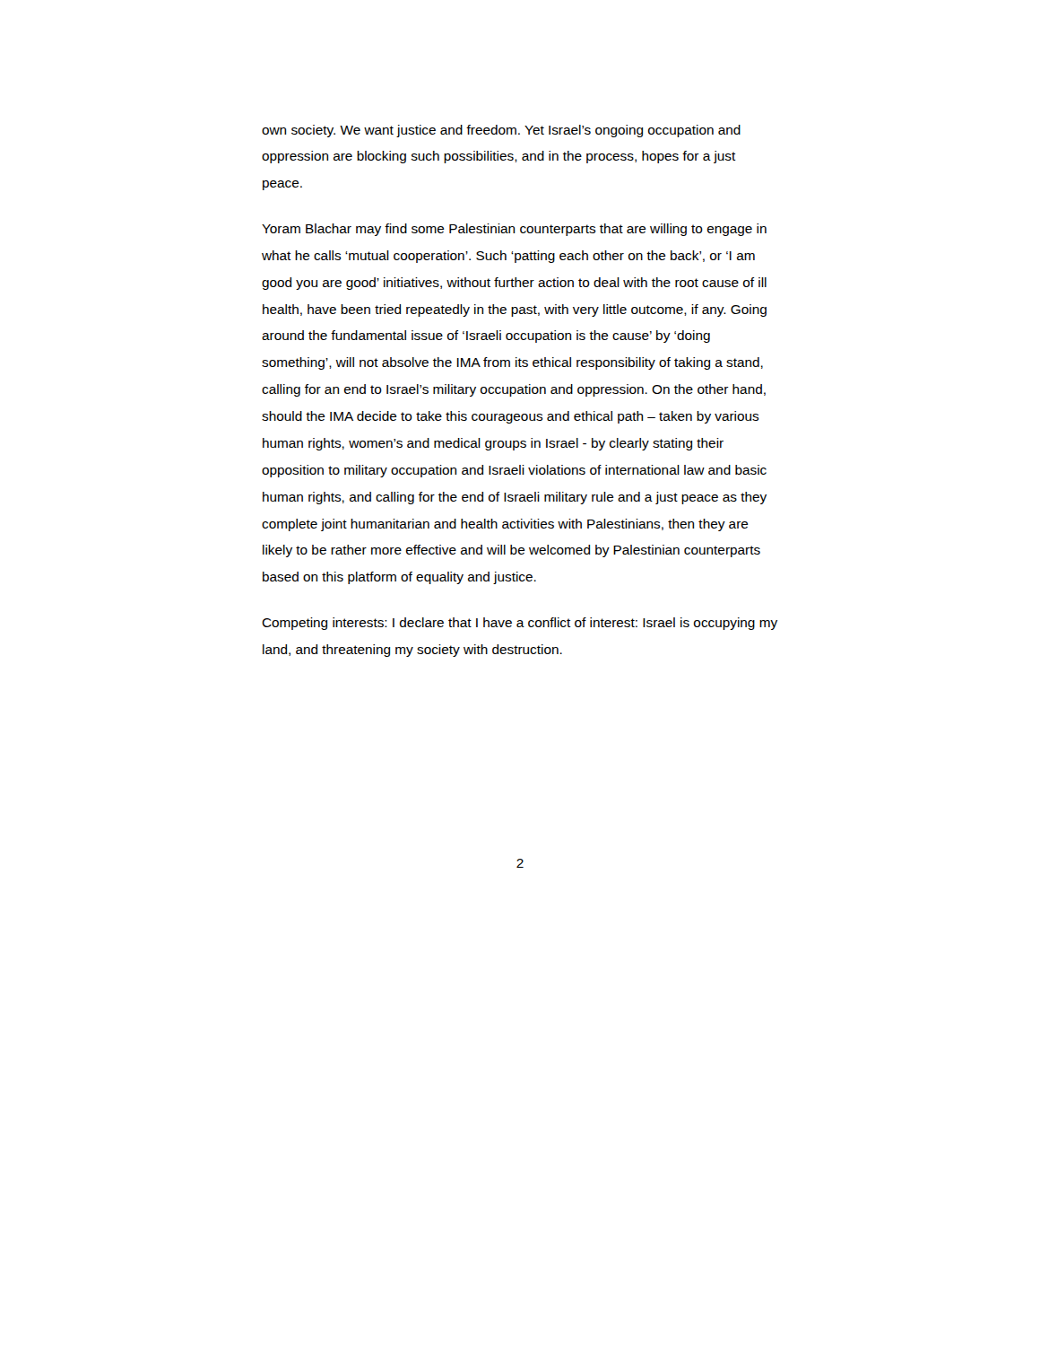own society. We want justice and freedom. Yet Israel’s ongoing occupation and oppression are blocking such possibilities, and in the process, hopes for a just peace.
Yoram Blachar may find some Palestinian counterparts that are willing to engage in what he calls ‘mutual cooperation’. Such ‘patting each other on the back’, or ‘I am good you are good’ initiatives, without further action to deal with the root cause of ill health, have been tried repeatedly in the past, with very little outcome, if any. Going around the fundamental issue of ‘Israeli occupation is the cause’ by ‘doing something’, will not absolve the IMA from its ethical responsibility of taking a stand, calling for an end to Israel’s military occupation and oppression. On the other hand, should the IMA decide to take this courageous and ethical path – taken by various human rights, women’s and medical groups in Israel - by clearly stating their opposition to military occupation and Israeli violations of international law and basic human rights, and calling for the end of Israeli military rule and a just peace as they complete joint humanitarian and health activities with Palestinians, then they are likely to be rather more effective and will be welcomed by Palestinian counterparts based on this platform of equality and justice.
Competing interests: I declare that I have a conflict of interest: Israel is occupying my land, and threatening my society with destruction.
2